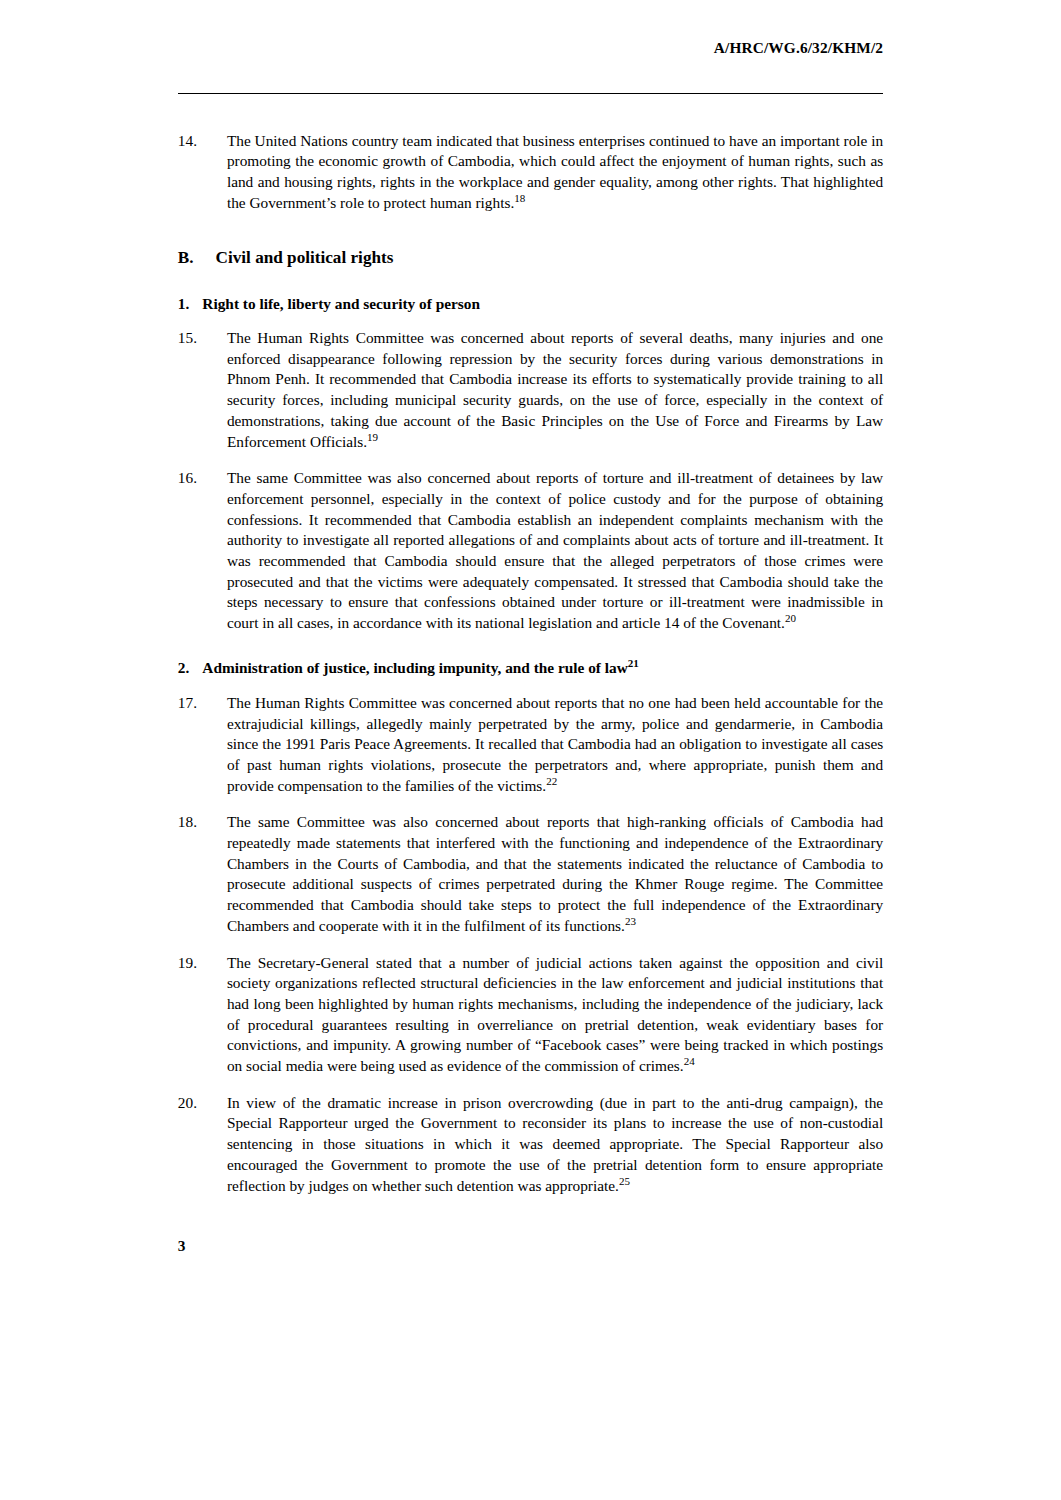A/HRC/WG.6/32/KHM/2
14. The United Nations country team indicated that business enterprises continued to have an important role in promoting the economic growth of Cambodia, which could affect the enjoyment of human rights, such as land and housing rights, rights in the workplace and gender equality, among other rights. That highlighted the Government’s role to protect human rights.18
B. Civil and political rights
1. Right to life, liberty and security of person
15. The Human Rights Committee was concerned about reports of several deaths, many injuries and one enforced disappearance following repression by the security forces during various demonstrations in Phnom Penh. It recommended that Cambodia increase its efforts to systematically provide training to all security forces, including municipal security guards, on the use of force, especially in the context of demonstrations, taking due account of the Basic Principles on the Use of Force and Firearms by Law Enforcement Officials.19
16. The same Committee was also concerned about reports of torture and ill-treatment of detainees by law enforcement personnel, especially in the context of police custody and for the purpose of obtaining confessions. It recommended that Cambodia establish an independent complaints mechanism with the authority to investigate all reported allegations of and complaints about acts of torture and ill-treatment. It was recommended that Cambodia should ensure that the alleged perpetrators of those crimes were prosecuted and that the victims were adequately compensated. It stressed that Cambodia should take the steps necessary to ensure that confessions obtained under torture or ill-treatment were inadmissible in court in all cases, in accordance with its national legislation and article 14 of the Covenant.20
2. Administration of justice, including impunity, and the rule of law21
17. The Human Rights Committee was concerned about reports that no one had been held accountable for the extrajudicial killings, allegedly mainly perpetrated by the army, police and gendarmerie, in Cambodia since the 1991 Paris Peace Agreements. It recalled that Cambodia had an obligation to investigate all cases of past human rights violations, prosecute the perpetrators and, where appropriate, punish them and provide compensation to the families of the victims.22
18. The same Committee was also concerned about reports that high-ranking officials of Cambodia had repeatedly made statements that interfered with the functioning and independence of the Extraordinary Chambers in the Courts of Cambodia, and that the statements indicated the reluctance of Cambodia to prosecute additional suspects of crimes perpetrated during the Khmer Rouge regime. The Committee recommended that Cambodia should take steps to protect the full independence of the Extraordinary Chambers and cooperate with it in the fulfilment of its functions.23
19. The Secretary-General stated that a number of judicial actions taken against the opposition and civil society organizations reflected structural deficiencies in the law enforcement and judicial institutions that had long been highlighted by human rights mechanisms, including the independence of the judiciary, lack of procedural guarantees resulting in overreliance on pretrial detention, weak evidentiary bases for convictions, and impunity. A growing number of “Facebook cases” were being tracked in which postings on social media were being used as evidence of the commission of crimes.24
20. In view of the dramatic increase in prison overcrowding (due in part to the anti-drug campaign), the Special Rapporteur urged the Government to reconsider its plans to increase the use of non-custodial sentencing in those situations in which it was deemed appropriate. The Special Rapporteur also encouraged the Government to promote the use of the pretrial detention form to ensure appropriate reflection by judges on whether such detention was appropriate.25
3